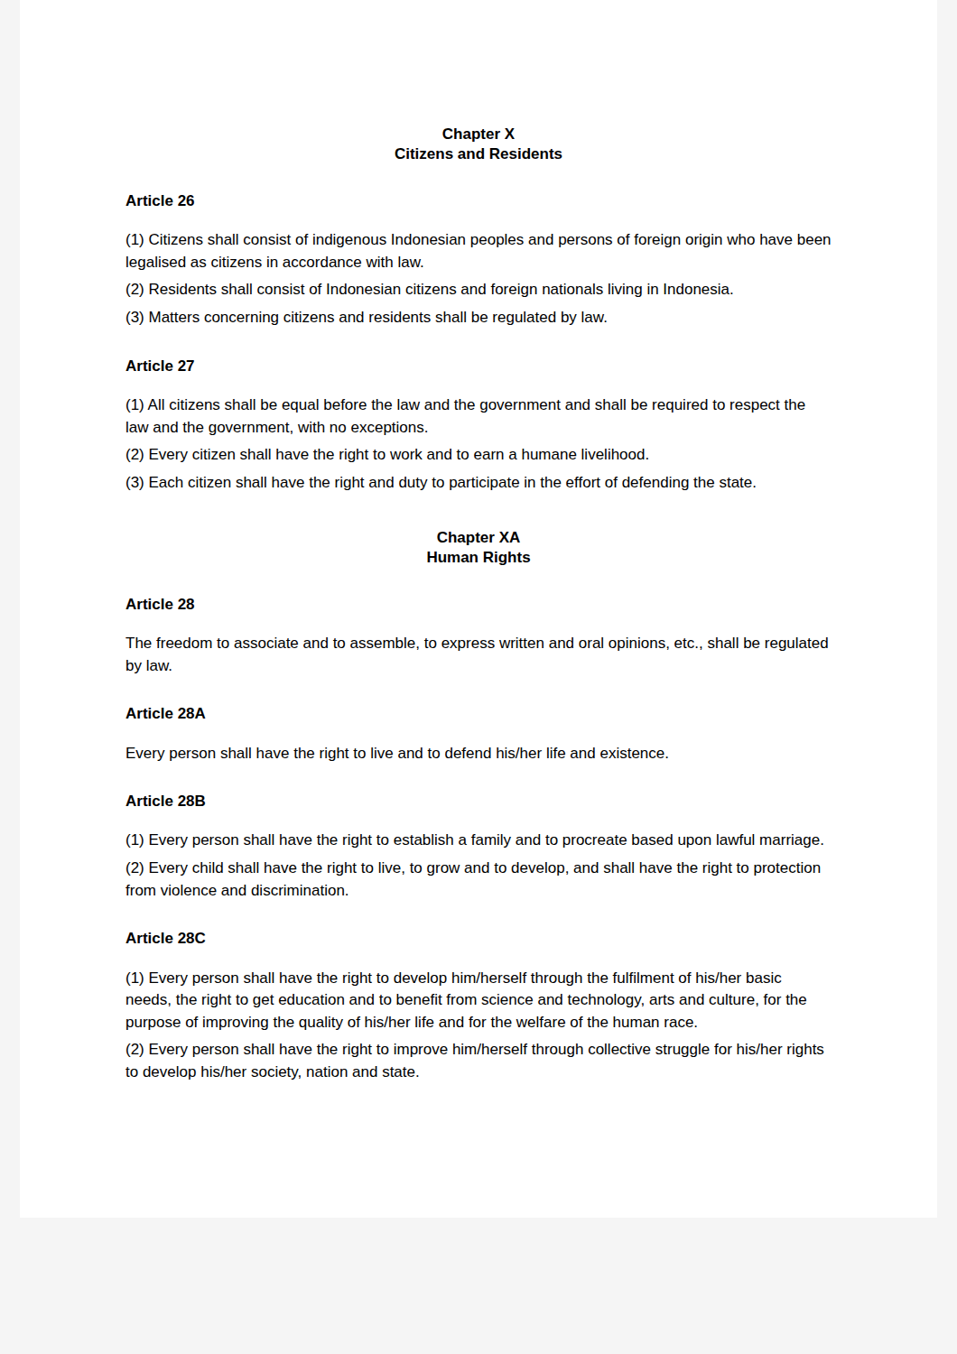Chapter X
Citizens and Residents
Article 26
(1) Citizens shall consist of indigenous Indonesian peoples and persons of foreign origin who have been legalised as citizens in accordance with law.
(2) Residents shall consist of Indonesian citizens and foreign nationals living in Indonesia.
(3) Matters concerning citizens and residents shall be regulated by law.
Article 27
(1) All citizens shall be equal before the law and the government and shall be required to respect the law and the government, with no exceptions.
(2) Every citizen shall have the right to work and to earn a humane livelihood.
(3) Each citizen shall have the right and duty to participate in the effort of defending the state.
Chapter XA
Human Rights
Article 28
The freedom to associate and to assemble, to express written and oral opinions, etc., shall be regulated by law.
Article 28A
Every person shall have the right to live and to defend his/her life and existence.
Article 28B
(1) Every person shall have the right to establish a family and to procreate based upon lawful marriage.
(2) Every child shall have the right to live, to grow and to develop, and shall have the right to protection from violence and discrimination.
Article 28C
(1) Every person shall have the right to develop him/herself through the fulfilment of his/her basic needs, the right to get education and to benefit from science and technology, arts and culture, for the purpose of improving the quality of his/her life and for the welfare of the human race.
(2) Every person shall have the right to improve him/herself through collective struggle for his/her rights to develop his/her society, nation and state.